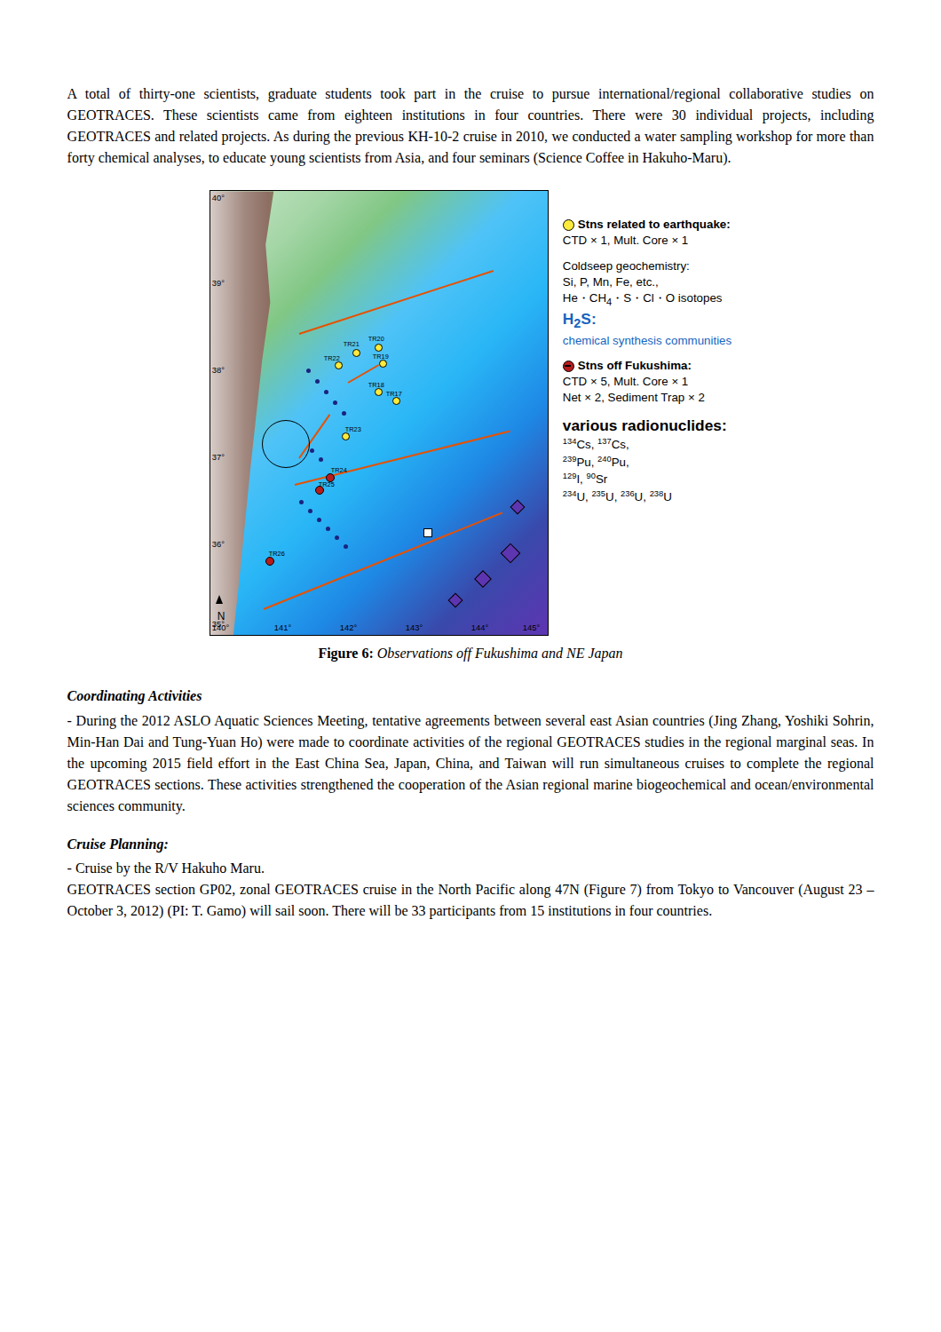A total of thirty-one scientists, graduate students took part in the cruise to pursue international/regional collaborative studies on GEOTRACES. These scientists came from eighteen institutions in four countries. There were 30 individual projects, including GEOTRACES and related projects. As during the previous KH-10-2 cruise in 2010, we conducted a water sampling workshop for more than forty chemical analyses, to educate young scientists from Asia, and four seminars (Science Coffee in Hakuho-Maru).
40°
39°
38°
37°
36°
35°
140°
141°
142°
143°
144°
145°
TR21
TR20
TR19
TR22
TR18
TR17
TR23
TR24
TR25
TR26
N
Stns related to earthquake:
CTD × 1, Mult. Core × 1
Coldseep geochemistry:
Si, P, Mn, Fe, etc.,
He・CH4・S・Cl・O isotopes
H2S:
chemical synthesis communities
Stns off Fukushima:
CTD × 5, Mult. Core × 1
Net × 2, Sediment Trap × 2
various radionuclides:
134Cs, 137Cs,
239Pu, 240Pu,
129I, 90Sr
234U, 235U, 236U, 238U
Figure 6: Observations off Fukushima and NE Japan
Coordinating Activities
- During the 2012 ASLO Aquatic Sciences Meeting, tentative agreements between several east Asian countries (Jing Zhang, Yoshiki Sohrin, Min-Han Dai and Tung-Yuan Ho) were made to coordinate activities of the regional GEOTRACES studies in the regional marginal seas. In the upcoming 2015 field effort in the East China Sea, Japan, China, and Taiwan will run simultaneous cruises to complete the regional GEOTRACES sections. These activities strengthened the cooperation of the Asian regional marine biogeochemical and ocean/environmental sciences community.
Cruise Planning:
- Cruise by the R/V Hakuho Maru.
GEOTRACES section GP02, zonal GEOTRACES cruise in the North Pacific along 47N (Figure 7) from Tokyo to Vancouver (August 23 – October 3, 2012) (PI: T. Gamo) will sail soon. There will be 33 participants from 15 institutions in four countries.